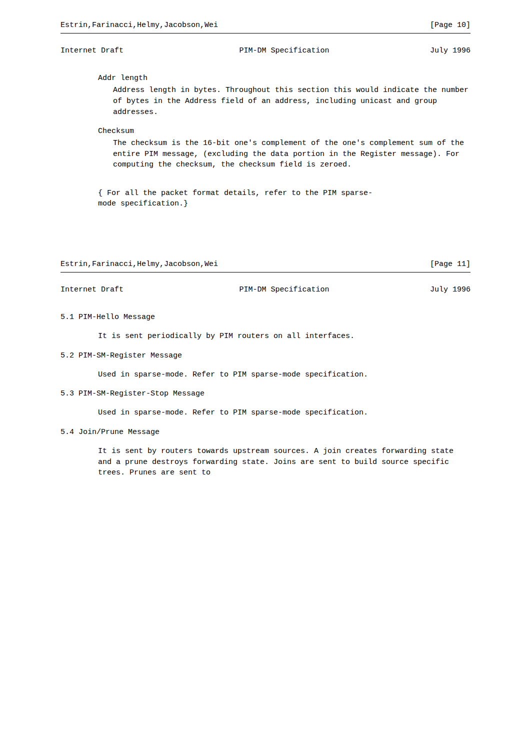Estrin,Farinacci,Helmy,Jacobson,Wei [Page 10]
Internet Draft PIM-DM Specification July 1996
Addr length
Address length in bytes. Throughout this section this would indicate the number of bytes in the Address field of an address, including unicast and group addresses.
Checksum
The checksum is the 16-bit one's complement of the one's complement sum of the entire PIM message, (excluding the data portion in the Register message). For computing the checksum, the checksum field is zeroed.
{ For all the packet format details, refer to the PIM sparse-
mode specification.}
Estrin,Farinacci,Helmy,Jacobson,Wei [Page 11]
Internet Draft PIM-DM Specification July 1996
5.1 PIM-Hello Message
It is sent periodically by PIM routers on all interfaces.
5.2 PIM-SM-Register Message
Used in sparse-mode. Refer to PIM sparse-mode specification.
5.3 PIM-SM-Register-Stop Message
Used in sparse-mode. Refer to PIM sparse-mode specification.
5.4 Join/Prune Message
It is sent by routers towards upstream sources. A join creates forwarding state and a prune destroys forwarding state. Joins are sent to build source specific trees. Prunes are sent to